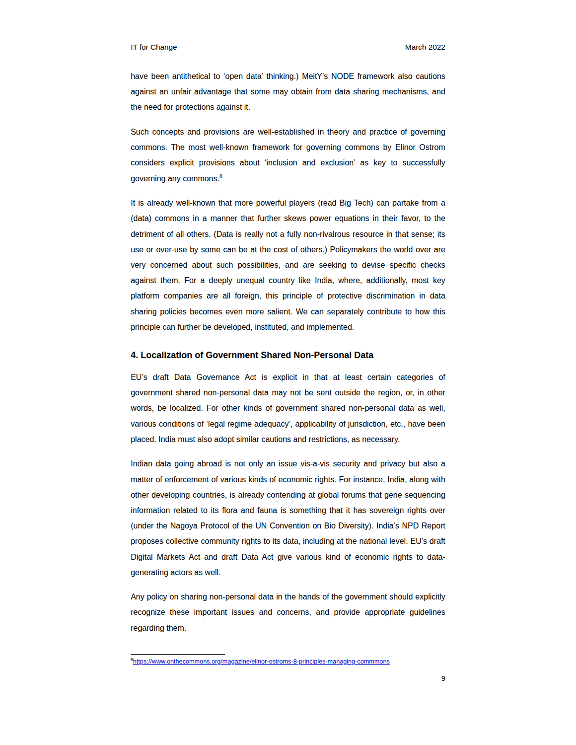IT for Change March 2022
have been antithetical to ‘open data’ thinking.) MeitY’s NODE framework also cautions against an unfair advantage that some may obtain from data sharing mechanisms, and the need for protections against it.
Such concepts and provisions are well-established in theory and practice of governing commons. The most well-known framework for governing commons by Elinor Ostrom considers explicit provisions about ‘inclusion and exclusion’ as key to successfully governing any commons.8
It is already well-known that more powerful players (read Big Tech) can partake from a (data) commons in a manner that further skews power equations in their favor, to the detriment of all others. (Data is really not a fully non-rivalrous resource in that sense; its use or over-use by some can be at the cost of others.) Policymakers the world over are very concerned about such possibilities, and are seeking to devise specific checks against them. For a deeply unequal country like India, where, additionally, most key platform companies are all foreign, this principle of protective discrimination in data sharing policies becomes even more salient. We can separately contribute to how this principle can further be developed, instituted, and implemented.
4. Localization of Government Shared Non-Personal Data
EU’s draft Data Governance Act is explicit in that at least certain categories of government shared non-personal data may not be sent outside the region, or, in other words, be localized. For other kinds of government shared non-personal data as well, various conditions of ‘legal regime adequacy’, applicability of jurisdiction, etc., have been placed. India must also adopt similar cautions and restrictions, as necessary.
Indian data going abroad is not only an issue vis-a-vis security and privacy but also a matter of enforcement of various kinds of economic rights. For instance, India, along with other developing countries, is already contending at global forums that gene sequencing information related to its flora and fauna is something that it has sovereign rights over (under the Nagoya Protocol of the UN Convention on Bio Diversity). India’s NPD Report proposes collective community rights to its data, including at the national level. EU’s draft Digital Markets Act and draft Data Act give various kind of economic rights to data-generating actors as well.
Any policy on sharing non-personal data in the hands of the government should explicitly recognize these important issues and concerns, and provide appropriate guidelines regarding them.
8https://www.onthecommons.org/magazine/elinor-ostroms-8-principles-managing-commmons
9